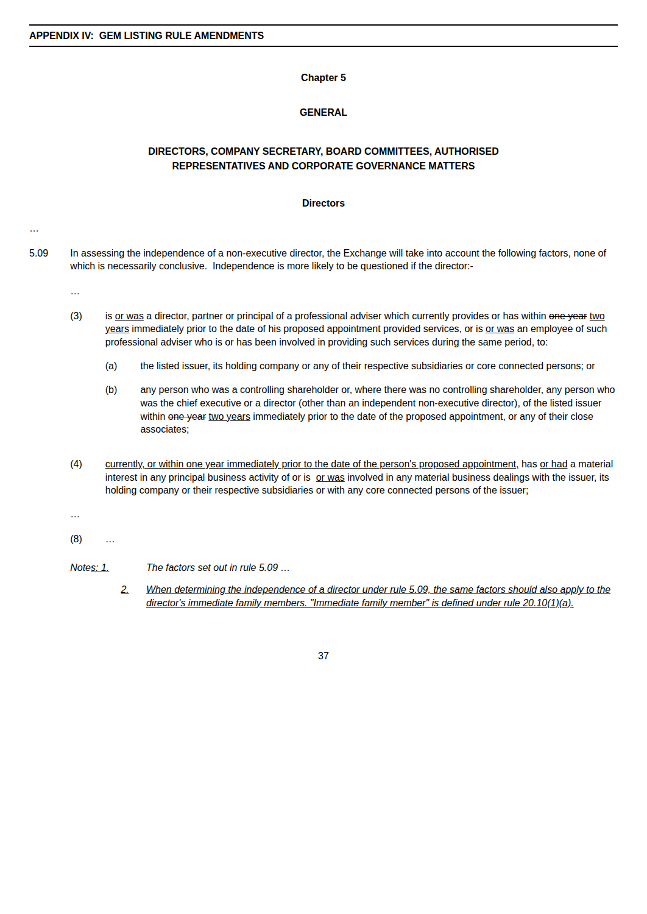APPENDIX IV: GEM LISTING RULE AMENDMENTS
Chapter 5
GENERAL
DIRECTORS, COMPANY SECRETARY, BOARD COMMITTEES, AUTHORISED
REPRESENTATIVES AND CORPORATE GOVERNANCE MATTERS
Directors
…
5.09
In assessing the independence of a non-executive director, the Exchange will take into account the following factors, none of which is necessarily conclusive. Independence is more likely to be questioned if the director:-
…
(3)
is or was a director, partner or principal of a professional adviser which currently provides or has within one year two years immediately prior to the date of his proposed appointment provided services, or is or was an employee of such professional adviser who is or has been involved in providing such services during the same period, to:
(a)
the listed issuer, its holding company or any of their respective subsidiaries or core connected persons; or
(b)
any person who was a controlling shareholder or, where there was no controlling shareholder, any person who was the chief executive or a director (other than an independent non-executive director), of the listed issuer within one year two years immediately prior to the date of the proposed appointment, or any of their close associates;
(4)
currently, or within one year immediately prior to the date of the person's proposed appointment, has or had a material interest in any principal business activity of or is or was involved in any material business dealings with the issuer, its holding company or their respective subsidiaries or with any core connected persons of the issuer;
…
(8)
…
Notes: 1.
The factors set out in rule 5.09 …
2.
When determining the independence of a director under rule 5.09, the same factors should also apply to the director's immediate family members. "Immediate family member" is defined under rule 20.10(1)(a).
37